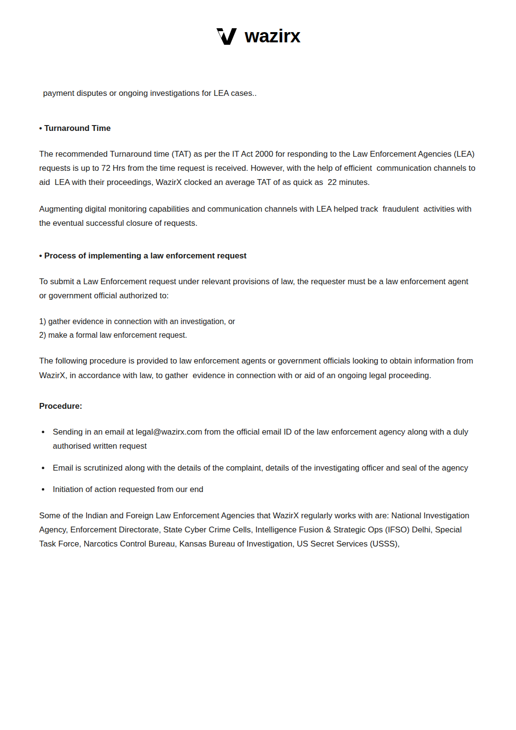wazirx
payment disputes or ongoing investigations for LEA cases..
• Turnaround Time
The recommended Turnaround time (TAT) as per the IT Act 2000 for responding to the Law Enforcement Agencies (LEA) requests is up to 72 Hrs from the time request is received. However, with the help of efficient communication channels to aid LEA with their proceedings, WazirX clocked an average TAT of as quick as 22 minutes.
Augmenting digital monitoring capabilities and communication channels with LEA helped track fraudulent activities with the eventual successful closure of requests.
• Process of implementing a law enforcement request
To submit a Law Enforcement request under relevant provisions of law, the requester must be a law enforcement agent or government official authorized to:
1) gather evidence in connection with an investigation, or 2) make a formal law enforcement request.
The following procedure is provided to law enforcement agents or government officials looking to obtain information from WazirX, in accordance with law, to gather evidence in connection with or aid of an ongoing legal proceeding.
Procedure:
Sending in an email at legal@wazirx.com from the official email ID of the law enforcement agency along with a duly authorised written request
Email is scrutinized along with the details of the complaint, details of the investigating officer and seal of the agency
Initiation of action requested from our end
Some of the Indian and Foreign Law Enforcement Agencies that WazirX regularly works with are: National Investigation Agency, Enforcement Directorate, State Cyber Crime Cells, Intelligence Fusion & Strategic Ops (IFSO) Delhi, Special Task Force, Narcotics Control Bureau, Kansas Bureau of Investigation, US Secret Services (USSS),